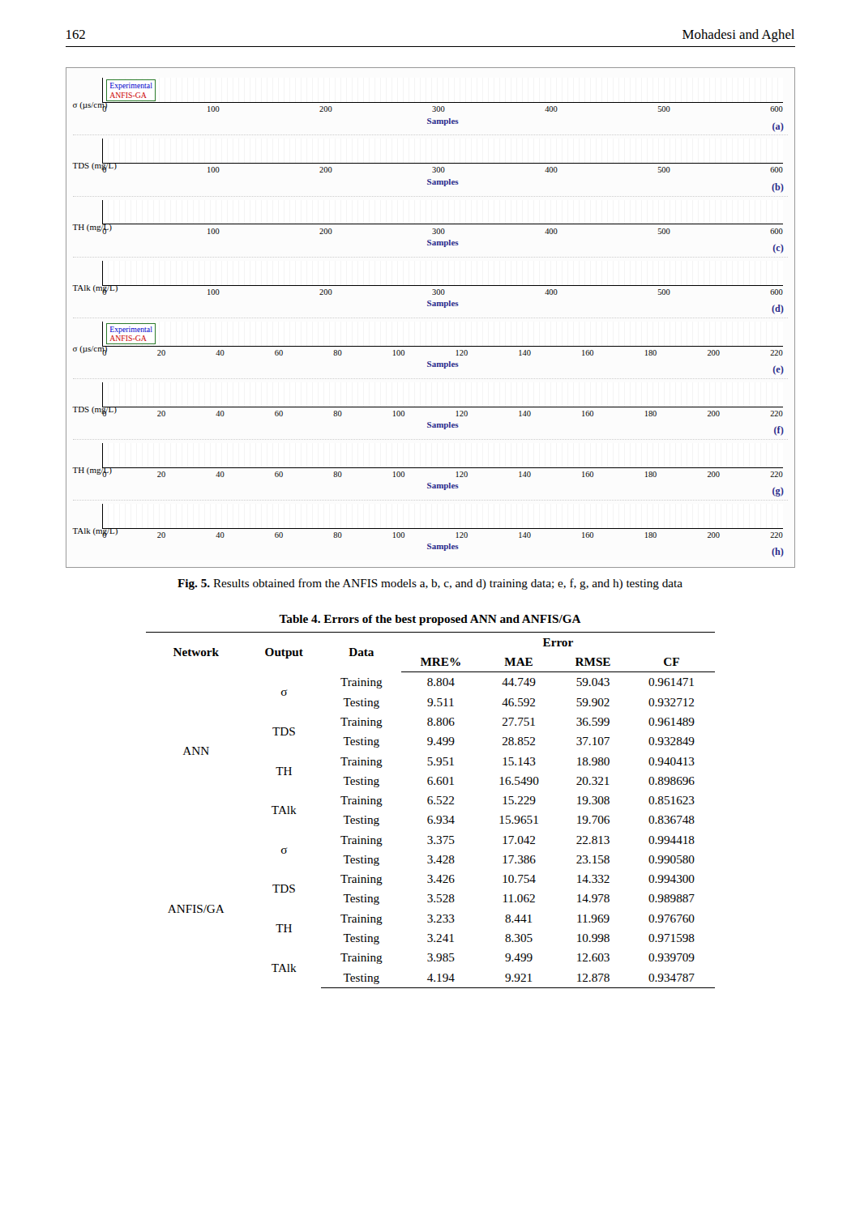162 Mohadesi and Aghel
σ (µs/cm)
Experimental
ANFIS-GA
0100200300400500600
Samples
(a)
TDS (mg/L)
0100200300400500600
Samples
(b)
TH (mg/L)
0100200300400500600
Samples
(c)
TAlk (mg/L)
0100200300400500600
Samples
(d)
σ (µs/cm)
Experimental
ANFIS-GA
020406080100120140160180200220
Samples
(e)
TDS (mg/L)
020406080100120140160180200220
Samples
(f)
TH (mg/L)
020406080100120140160180200220
Samples
(g)
TAlk (mg/L)
020406080100120140160180200220
Samples
(h)
Fig. 5. Results obtained from the ANFIS models a, b, c, and d) training data; e, f, g, and h) testing data
Table 4. Errors of the best proposed ANN and ANFIS/GA
| Network | Output | Data | Error |
| --- | --- | --- | --- |
| MRE% | MAE | RMSE | CF |
| ANN | σ | Training | 8.804 | 44.749 | 59.043 | 0.961471 |
| Testing | 9.511 | 46.592 | 59.902 | 0.932712 |
| TDS | Training | 8.806 | 27.751 | 36.599 | 0.961489 |
| Testing | 9.499 | 28.852 | 37.107 | 0.932849 |
| TH | Training | 5.951 | 15.143 | 18.980 | 0.940413 |
| Testing | 6.601 | 16.5490 | 20.321 | 0.898696 |
| TAlk | Training | 6.522 | 15.229 | 19.308 | 0.851623 |
| Testing | 6.934 | 15.9651 | 19.706 | 0.836748 |
| ANFIS/GA | σ | Training | 3.375 | 17.042 | 22.813 | 0.994418 |
| Testing | 3.428 | 17.386 | 23.158 | 0.990580 |
| TDS | Training | 3.426 | 10.754 | 14.332 | 0.994300 |
| Testing | 3.528 | 11.062 | 14.978 | 0.989887 |
| TH | Training | 3.233 | 8.441 | 11.969 | 0.976760 |
| Testing | 3.241 | 8.305 | 10.998 | 0.971598 |
| TAlk | Training | 3.985 | 9.499 | 12.603 | 0.939709 |
| Testing | 4.194 | 9.921 | 12.878 | 0.934787 |